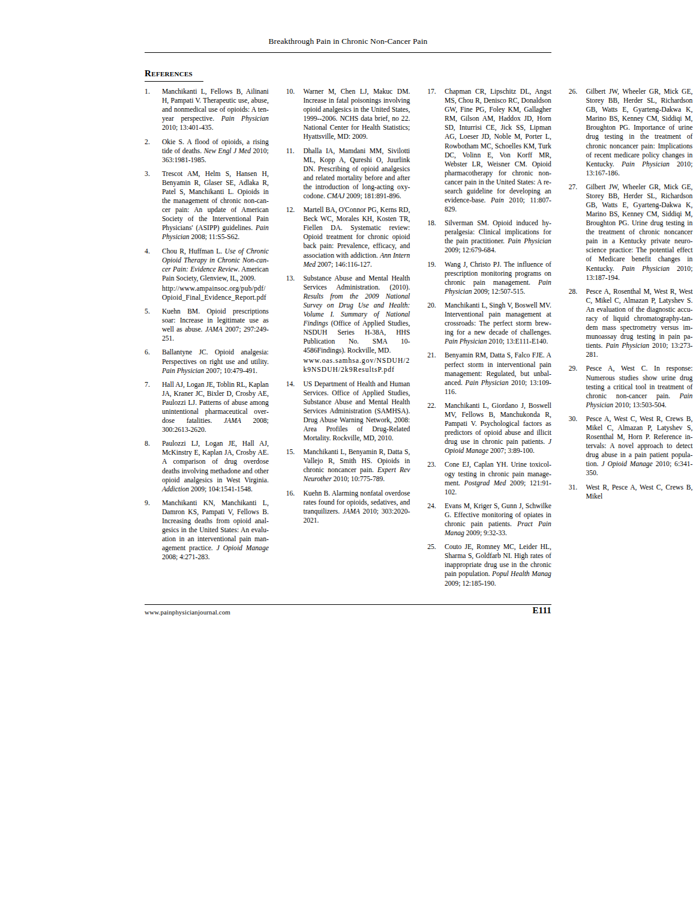Breakthrough Pain in Chronic Non-Cancer Pain
References
Manchikanti L, Fellows B, Ailinani H, Pampati V. Therapeutic use, abuse, and nonmedical use of opioids: A ten-year perspective. Pain Physician 2010; 13:401-435.
Okie S. A flood of opioids, a rising tide of deaths. New Engl J Med 2010; 363:1981-1985.
Trescot AM, Helm S, Hansen H, Benyamin R, Glaser SE, Adlaka R, Patel S, Manchikanti L. Opioids in the management of chronic non-cancer pain: An update of American Society of the Interventional Pain Physicians' (ASIPP) guidelines. Pain Physician 2008; 11:S5-S62.
Chou R, Huffman L. Use of Chronic Opioid Therapy in Chronic Non-cancer Pain: Evidence Review. American Pain Society, Glenview, IL, 2009. http://www.ampainsoc.org/pub/pdf/Opioid_Final_Evidence_Report.pdf
Kuehn BM. Opioid prescriptions soar: Increase in legitimate use as well as abuse. JAMA 2007; 297:249-251.
Ballantyne JC. Opioid analgesia: Perspectives on right use and utility. Pain Physician 2007; 10:479-491.
Hall AJ, Logan JE, Toblin RL, Kaplan JA, Kraner JC, Bixler D, Crosby AE, Paulozzi LJ. Patterns of abuse among unintentional pharmaceutical overdose fatalities. JAMA 2008; 300:2613-2620.
Paulozzi LJ, Logan JE, Hall AJ, McKinstry E, Kaplan JA, Crosby AE. A comparison of drug overdose deaths involving methadone and other opioid analgesics in West Virginia. Addiction 2009; 104:1541-1548.
Manchikanti KN, Manchikanti L, Damron KS, Pampati V, Fellows B. Increasing deaths from opioid analgesics in the United States: An evaluation in an interventional pain management practice. J Opioid Manage 2008; 4:271-283.
Warner M, Chen LJ, Makuc DM. Increase in fatal poisonings involving opioid analgesics in the United States, 1999--2006. NCHS data brief, no 22. National Center for Health Statistics; Hyattsville, MD: 2009.
Dhalla IA, Mamdani MM, Sivilotti ML, Kopp A, Qureshi O, Juurlink DN. Prescribing of opioid analgesics and related mortality before and after the introduction of long-acting oxycodone. CMAJ 2009; 181:891-896.
Martell BA, O'Connor PG, Kerns RD, Beck WC, Morales KH, Kosten TR, Fiellen DA. Systematic review: Opioid treatment for chronic opioid back pain: Prevalence, efficacy, and association with addiction. Ann Intern Med 2007; 146:116-127.
Substance Abuse and Mental Health Services Administration. (2010). Results from the 2009 National Survey on Drug Use and Health: Volume I. Summary of National Findings (Office of Applied Studies, NSDUH Series H-38A, HHS Publication No. SMA 10-4586Findings). Rockville, MD. www.oas.samhsa.gov/NSDUH/2k9NSDUH/2k9ResultsP.pdf
US Department of Health and Human Services. Office of Applied Studies, Substance Abuse and Mental Health Services Administration (SAMHSA). Drug Abuse Warning Network, 2008: Area Profiles of Drug-Related Mortality. Rockville, MD, 2010.
Manchikanti L, Benyamin R, Datta S, Vallejo R, Smith HS. Opioids in chronic noncancer pain. Expert Rev Neurother 2010; 10:775-789.
Kuehn B. Alarming nonfatal overdose rates found for opioids, sedatives, and tranquilizers. JAMA 2010; 303:2020-2021.
Chapman CR, Lipschitz DL, Angst MS, Chou R, Denisco RC, Donaldson GW, Fine PG, Foley KM, Gallagher RM, Gilson AM, Haddox JD, Horn SD, Inturrisi CE, Jick SS, Lipman AG, Loeser JD, Noble M, Porter L, Rowbotham MC, Schoelles KM, Turk DC, Volinn E, Von Korff MR, Webster LR, Weisner CM. Opioid pharmacotherapy for chronic non-cancer pain in the United States: A research guideline for developing an evidence-base. Pain 2010; 11:807-829.
Silverman SM. Opioid induced hyperalgesia: Clinical implications for the pain practitioner. Pain Physician 2009; 12:679-684.
Wang J, Christo PJ. The influence of prescription monitoring programs on chronic pain management. Pain Physician 2009; 12:507-515.
Manchikanti L, Singh V, Boswell MV. Interventional pain management at crossroads: The perfect storm brewing for a new decade of challenges. Pain Physician 2010; 13:E111-E140.
Benyamin RM, Datta S, Falco FJE. A perfect storm in interventional pain management: Regulated, but unbalanced. Pain Physician 2010; 13:109-116.
Manchikanti L, Giordano J, Boswell MV, Fellows B, Manchukonda R, Pampati V. Psychological factors as predictors of opioid abuse and illicit drug use in chronic pain patients. J Opioid Manage 2007; 3:89-100.
Cone EJ, Caplan YH. Urine toxicology testing in chronic pain management. Postgrad Med 2009; 121:91-102.
Evans M, Kriger S, Gunn J, Schwilke G. Effective monitoring of opiates in chronic pain patients. Pract Pain Manag 2009; 9:32-33.
Couto JE, Romney MC, Leider HL, Sharma S, Goldfarb NI. High rates of inappropriate drug use in the chronic pain population. Popul Health Manag 2009; 12:185-190.
Gilbert JW, Wheeler GR, Mick GE, Storey BB, Herder SL, Richardson GB, Watts E, Gyarteng-Dakwa K, Marino BS, Kenney CM, Siddiqi M, Broughton PG. Importance of urine drug testing in the treatment of chronic noncancer pain: Implications of recent medicare policy changes in Kentucky. Pain Physician 2010; 13:167-186.
Gilbert JW, Wheeler GR, Mick GE, Storey BB, Herder SL, Richardson GB, Watts E, Gyarteng-Dakwa K, Marino BS, Kenney CM, Siddiqi M, Broughton PG. Urine drug testing in the treatment of chronic noncancer pain in a Kentucky private neuroscience practice: The potential effect of Medicare benefit changes in Kentucky. Pain Physician 2010; 13:187-194.
Pesce A, Rosenthal M, West R, West C, Mikel C, Almazan P, Latyshev S. An evaluation of the diagnostic accuracy of liquid chromatography-tandem mass spectrometry versus immunoassay drug testing in pain patients. Pain Physician 2010; 13:273-281.
Pesce A, West C. In response: Numerous studies show urine drug testing a critical tool in treatment of chronic non-cancer pain. Pain Physician 2010; 13:503-504.
Pesce A, West C, West R, Crews B, Mikel C, Almazan P, Latyshev S, Rosenthal M, Horn P. Reference intervals: A novel approach to detect drug abuse in a pain patient population. J Opioid Manage 2010; 6:341-350.
West R, Pesce A, West C, Crews B, Mikel
www.painphysicianjournal.com
E111